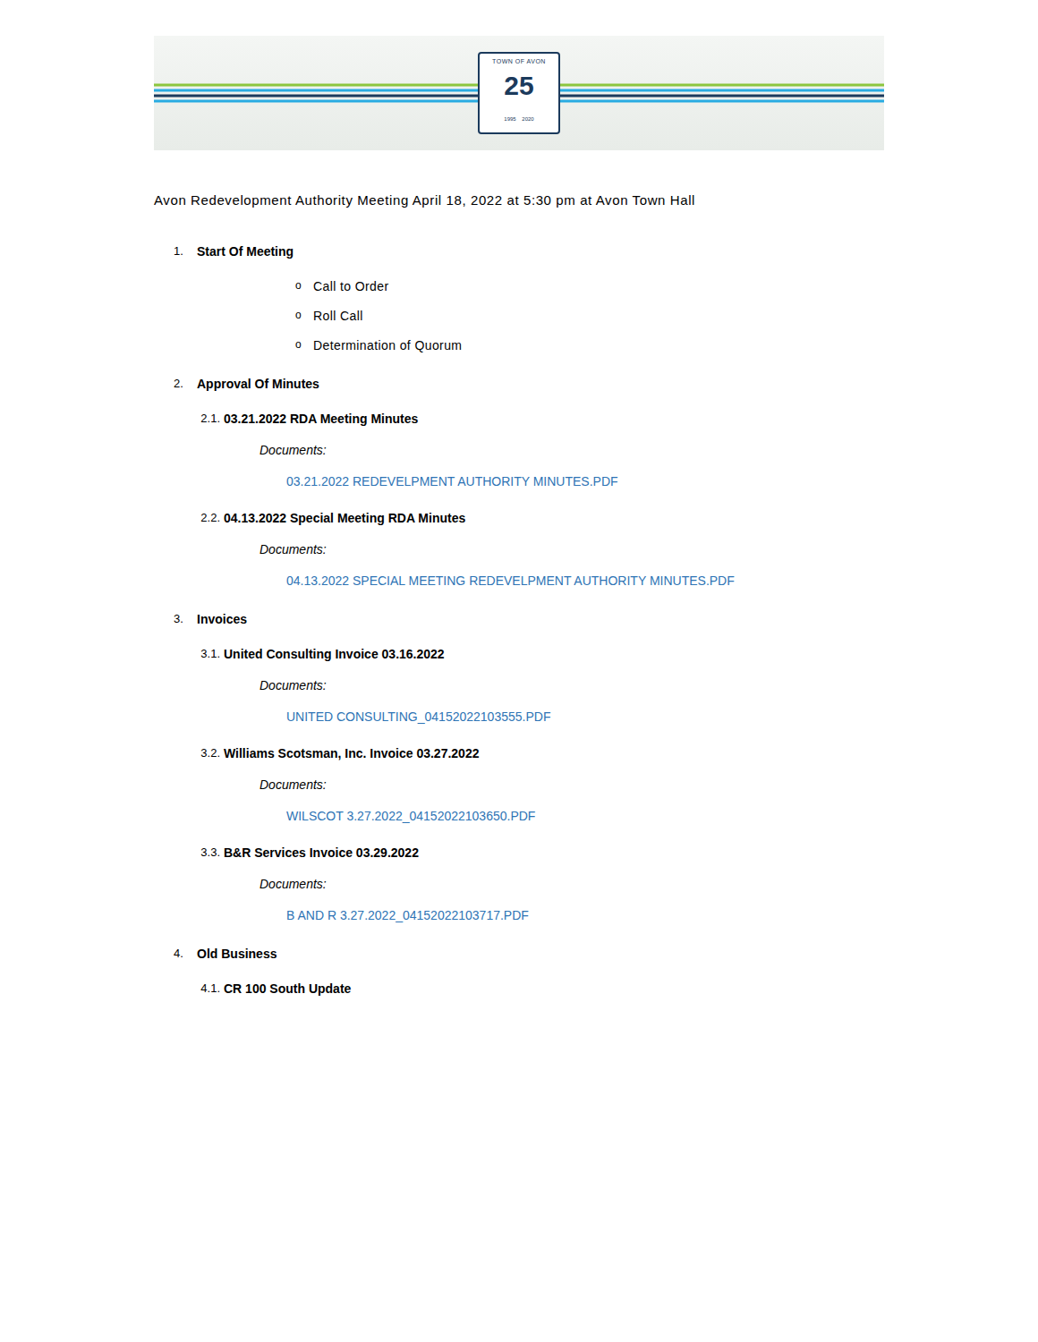TOWN OF AVON
25
1995 2020
Avon Redevelopment Authority Meeting April 18, 2022 at 5:30 pm at Avon Town Hall
Start Of Meeting
Call to Order
Roll Call
Determination of Quorum
Approval Of Minutes
03.21.2022 RDA Meeting Minutes
Documents:
03.21.2022 REDEVELPMENT AUTHORITY MINUTES.PDF
04.13.2022 Special Meeting RDA Minutes
Documents:
04.13.2022 SPECIAL MEETING REDEVELPMENT AUTHORITY MINUTES.PDF
Invoices
United Consulting Invoice 03.16.2022
Documents:
UNITED CONSULTING_04152022103555.PDF
Williams Scotsman, Inc. Invoice 03.27.2022
Documents:
WILSCOT 3.27.2022_04152022103650.PDF
B&R Services Invoice 03.29.2022
Documents:
B AND R 3.27.2022_04152022103717.PDF
Old Business
CR 100 South Update